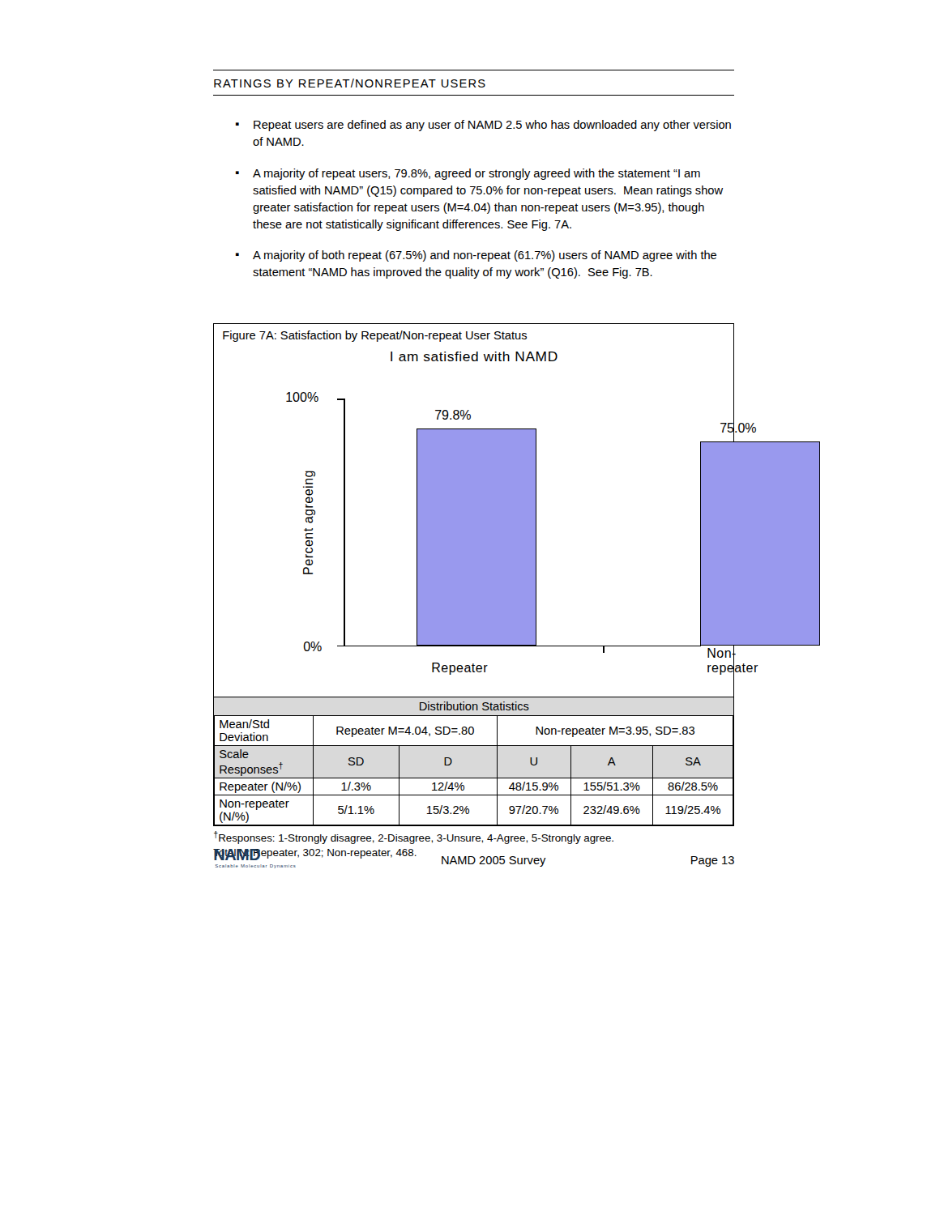RATINGS BY REPEAT/NONREPEAT USERS
Repeat users are defined as any user of NAMD 2.5 who has downloaded any other version of NAMD.
A majority of repeat users, 79.8%, agreed or strongly agreed with the statement “I am satisfied with NAMD” (Q15) compared to 75.0% for non-repeat users. Mean ratings show greater satisfaction for repeat users (M=4.04) than non-repeat users (M=3.95), though these are not statistically significant differences. See Fig. 7A.
A majority of both repeat (67.5%) and non-repeat (61.7%) users of NAMD agree with the statement “NAMD has improved the quality of my work” (Q16). See Fig. 7B.
Figure 7A: Satisfaction by Repeat/Non-repeat User Status
I am satisfied with NAMD
Percent agreeing
100%
0%
79.8%
75.0%
Repeater
Non-repeater
Distribution Statistics
| Mean/Std Deviation | Repeater M=4.04, SD=.80 | Non-repeater M=3.95, SD=.83 |
| Scale Responses † | SD | D | U | A | SA |
| Repeater (N/%) | 1/.3% | 12/4% | 48/15.9% | 155/51.3% | 86/28.5% |
| Non-repeater (N/%) | 5/1.1% | 15/3.2% | 97/20.7% | 232/49.6% | 119/25.4% |
†Responses: 1-Strongly disagree, 2-Disagree, 3-Unsure, 4-Agree, 5-Strongly agree.
Total N: Repeater, 302; Non-repeater, 468.
NAMD
Scalable Molecular Dynamics
NAMD 2005 Survey
Page 13